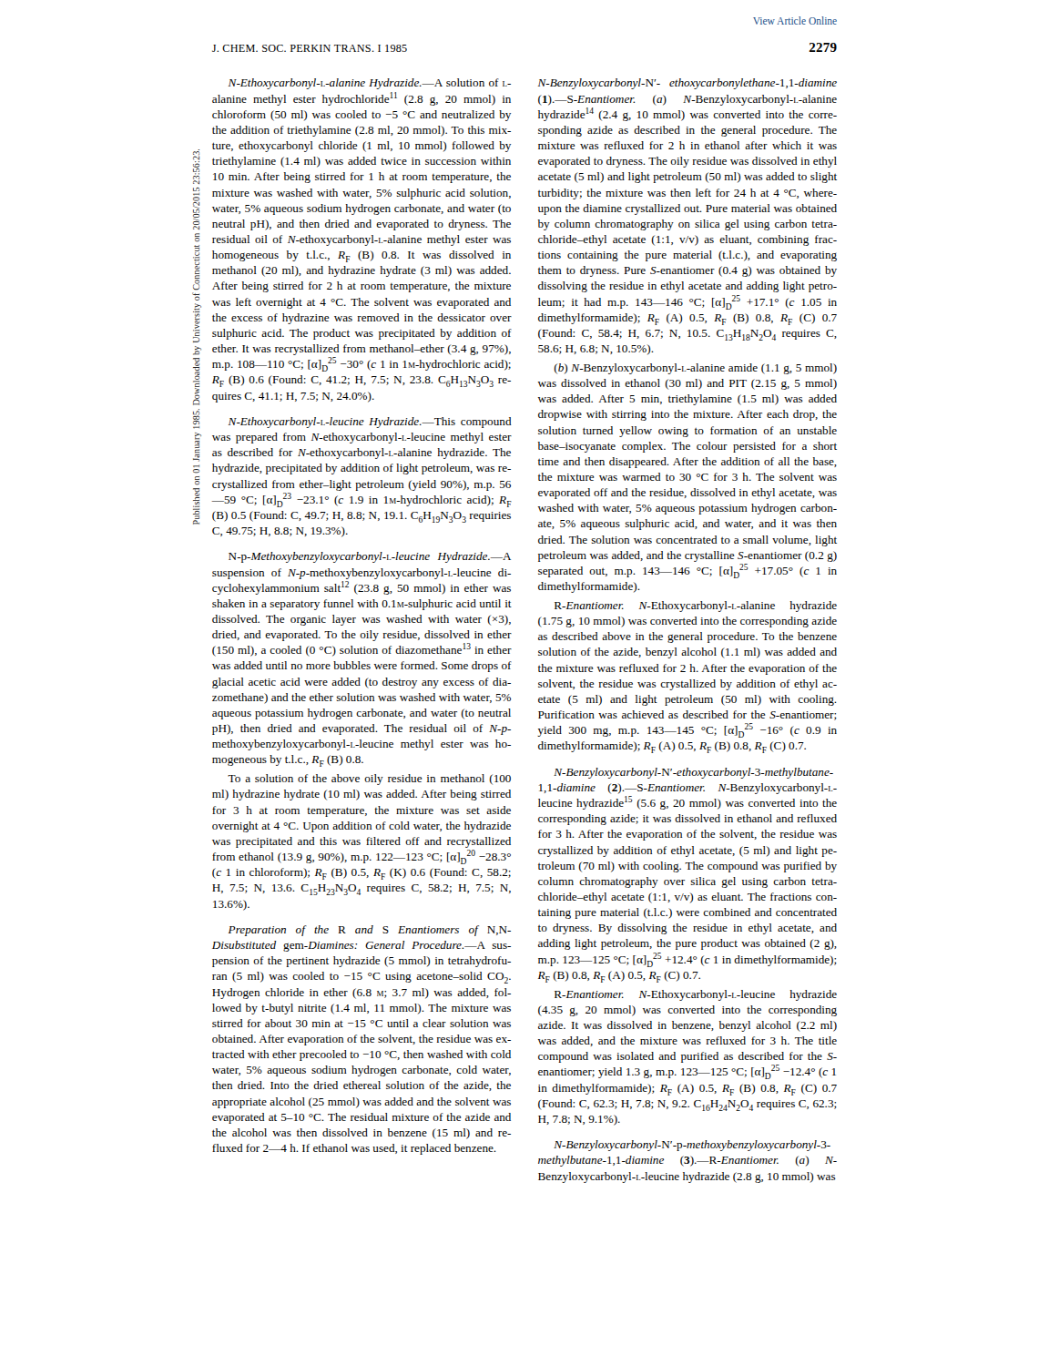View Article Online
J. Chem. Soc. Perkin Trans. I 1985
2279
Published on 01 January 1985. Downloaded by University of Connecticut on 20/05/2015 23:56:23.
N-Ethoxycarbonyl-l-alanine Hydrazide.—A solution of l-alanine methyl ester hydrochloride11 (2.8 g, 20 mmol) in chloroform (50 ml) was cooled to −5 °C and neutralized by the addition of triethylamine (2.8 ml, 20 mmol). To this mixture, ethoxycarbonyl chloride (1 ml, 10 mmol) followed by triethylamine (1.4 ml) was added twice in succession within 10 min. After being stirred for 1 h at room temperature, the mixture was washed with water, 5% sulphuric acid solution, water, 5% aqueous sodium hydrogen carbonate, and water (to neutral pH), and then dried and evaporated to dryness. The residual oil of N-ethoxycarbonyl-l-alanine methyl ester was homogeneous by t.l.c., RF (B) 0.8. It was dissolved in methanol (20 ml), and hydrazine hydrate (3 ml) was added. After being stirred for 2 h at room temperature, the mixture was left overnight at 4 °C. The solvent was evaporated and the excess of hydrazine was removed in the dessicator over sulphuric acid. The product was precipitated by addition of ether. It was recrystallized from methanol–ether (3.4 g, 97%), m.p. 108—110 °C; [α]D25 −30° (c 1 in 1m-hydrochloric acid); RF (B) 0.6 (Found: C, 41.2; H, 7.5; N, 23.8. C6H13N3O3 requires C, 41.1; H, 7.5; N, 24.0%).
N-Ethoxycarbonyl-l-leucine Hydrazide.—This compound was prepared from N-ethoxycarbonyl-l-leucine methyl ester as described for N-ethoxycarbonyl-l-alanine hydrazide. The hydrazide, precipitated by addition of light petroleum, was recrystallized from ether–light petroleum (yield 90%), m.p. 56—59 °C; [α]D23 −23.1° (c 1.9 in 1m-hydrochloric acid); RF (B) 0.5 (Found: C, 49.7; H, 8.8; N, 19.1. C6H19N3O3 requiries C, 49.75; H, 8.8; N, 19.3%).
N-p-Methoxybenzyloxycarbonyl-l-leucine Hydrazide.—A suspension of N-p-methoxybenzyloxycarbonyl-l-leucine dicyclohexylammonium salt12 (23.8 g, 50 mmol) in ether was shaken in a separatory funnel with 0.1m-sulphuric acid until it dissolved. The organic layer was washed with water (×3), dried, and evaporated. To the oily residue, dissolved in ether (150 ml), a cooled (0 °C) solution of diazomethane13 in ether was added until no more bubbles were formed. Some drops of glacial acetic acid were added (to destroy any excess of diazomethane) and the ether solution was washed with water, 5% aqueous potassium hydrogen carbonate, and water (to neutral pH), then dried and evaporated. The residual oil of N-p-methoxybenzyloxycarbonyl-l-leucine methyl ester was homogeneous by t.l.c., RF (B) 0.8.
To a solution of the above oily residue in methanol (100 ml) hydrazine hydrate (10 ml) was added. After being stirred for 3 h at room temperature, the mixture was set aside overnight at 4 °C. Upon addition of cold water, the hydrazide was precipitated and this was filtered off and recrystallized from ethanol (13.9 g, 90%), m.p. 122—123 °C; [α]D20 −28.3° (c 1 in chloroform); RF (B) 0.5, RF (K) 0.6 (Found: C, 58.2; H, 7.5; N, 13.6. C15H23N3O4 requires C, 58.2; H, 7.5; N, 13.6%).
Preparation of the R and S Enantiomers of N,N-Disubstituted gem-Diamines: General Procedure.—A suspension of the pertinent hydrazide (5 mmol) in tetrahydrofuran (5 ml) was cooled to −15 °C using acetone–solid CO2. Hydrogen chloride in ether (6.8 m; 3.7 ml) was added, followed by t-butyl nitrite (1.4 ml, 11 mmol). The mixture was stirred for about 30 min at −15 °C until a clear solution was obtained. After evaporation of the solvent, the residue was extracted with ether precooled to −10 °C, then washed with cold water, 5% aqueous sodium hydrogen carbonate, cold water, then dried. Into the dried ethereal solution of the azide, the appropriate alcohol (25 mmol) was added and the solvent was evaporated at 5–10 °C. The residual mixture of the azide and the alcohol was then dissolved in benzene (15 ml) and refluxed for 2—4 h. If ethanol was used, it replaced benzene.
N-Benzyloxycarbonyl-N′- ethoxycarbonylethane-1,1-diamine (1).—S-Enantiomer. (a) N-Benzyloxycarbonyl-l-alanine hydrazide14 (2.4 g, 10 mmol) was converted into the corresponding azide as described in the general procedure. The mixture was refluxed for 2 h in ethanol after which it was evaporated to dryness. The oily residue was dissolved in ethyl acetate (5 ml) and light petroleum (50 ml) was added to slight turbidity; the mixture was then left for 24 h at 4 °C, whereupon the diamine crystallized out. Pure material was obtained by column chromatography on silica gel using carbon tetrachloride–ethyl acetate (1:1, v/v) as eluant, combining fractions containing the pure material (t.l.c.), and evaporating them to dryness. Pure S-enantiomer (0.4 g) was obtained by dissolving the residue in ethyl acetate and adding light petroleum; it had m.p. 143—146 °C; [α]D25 +17.1° (c 1.05 in dimethylformamide); RF (A) 0.5, RF (B) 0.8, RF (C) 0.7 (Found: C, 58.4; H, 6.7; N, 10.5. C13H18N2O4 requires C, 58.6; H, 6.8; N, 10.5%).
(b) N-Benzyloxycarbonyl-l-alanine amide (1.1 g, 5 mmol) was dissolved in ethanol (30 ml) and PIT (2.15 g, 5 mmol) was added. After 5 min, triethylamine (1.5 ml) was added dropwise with stirring into the mixture. After each drop, the solution turned yellow owing to formation of an unstable base–isocyanate complex. The colour persisted for a short time and then disappeared. After the addition of all the base, the mixture was warmed to 30 °C for 3 h. The solvent was evaporated off and the residue, dissolved in ethyl acetate, was washed with water, 5% aqueous potassium hydrogen carbonate, 5% aqueous sulphuric acid, and water, and it was then dried. The solution was concentrated to a small volume, light petroleum was added, and the crystalline S-enantiomer (0.2 g) separated out, m.p. 143—146 °C; [α]D25 +17.05° (c 1 in dimethylformamide).
R-Enantiomer. N-Ethoxycarbonyl-l-alanine hydrazide (1.75 g, 10 mmol) was converted into the corresponding azide as described above in the general procedure. To the benzene solution of the azide, benzyl alcohol (1.1 ml) was added and the mixture was refluxed for 2 h. After the evaporation of the solvent, the residue was crystallized by addition of ethyl acetate (5 ml) and light petroleum (50 ml) with cooling. Purification was achieved as described for the S-enantiomer; yield 300 mg, m.p. 143—145 °C; [α]D25 −16° (c 0.9 in dimethylformamide); RF (A) 0.5, RF (B) 0.8, RF (C) 0.7.
N-Benzyloxycarbonyl-N′-ethoxycarbonyl-3-methylbutane-1,1-diamine (2).—S-Enantiomer. N-Benzyloxycarbonyl-l-leucine hydrazide15 (5.6 g, 20 mmol) was converted into the corresponding azide; it was dissolved in ethanol and refluxed for 3 h. After the evaporation of the solvent, the residue was crystallized by addition of ethyl acetate, (5 ml) and light petroleum (70 ml) with cooling. The compound was purified by column chromatography over silica gel using carbon tetrachloride–ethyl acetate (1:1, v/v) as eluant. The fractions containing pure material (t.l.c.) were combined and concentrated to dryness. By dissolving the residue in ethyl acetate, and adding light petroleum, the pure product was obtained (2 g), m.p. 123—125 °C; [α]D25 +12.4° (c 1 in dimethylformamide); RF (B) 0.8, RF (A) 0.5, RF (C) 0.7.
R-Enantiomer. N-Ethoxycarbonyl-l-leucine hydrazide (4.35 g, 20 mmol) was converted into the corresponding azide. It was dissolved in benzene, benzyl alcohol (2.2 ml) was added, and the mixture was refluxed for 3 h. The title compound was isolated and purified as described for the S-enantiomer; yield 1.3 g, m.p. 123—125 °C; [α]D25 −12.4° (c 1 in dimethylformamide); RF (A) 0.5, RF (B) 0.8, RF (C) 0.7 (Found: C, 62.3; H, 7.8; N, 9.2. C16H24N2O4 requires C, 62.3; H, 7.8; N, 9.1%).
N-Benzyloxycarbonyl-N′-p-methoxybenzyloxycarbonyl-3-methylbutane-1,1-diamine (3).—R-Enantiomer. (a) N-Benzyloxycarbonyl-l-leucine hydrazide (2.8 g, 10 mmol) was